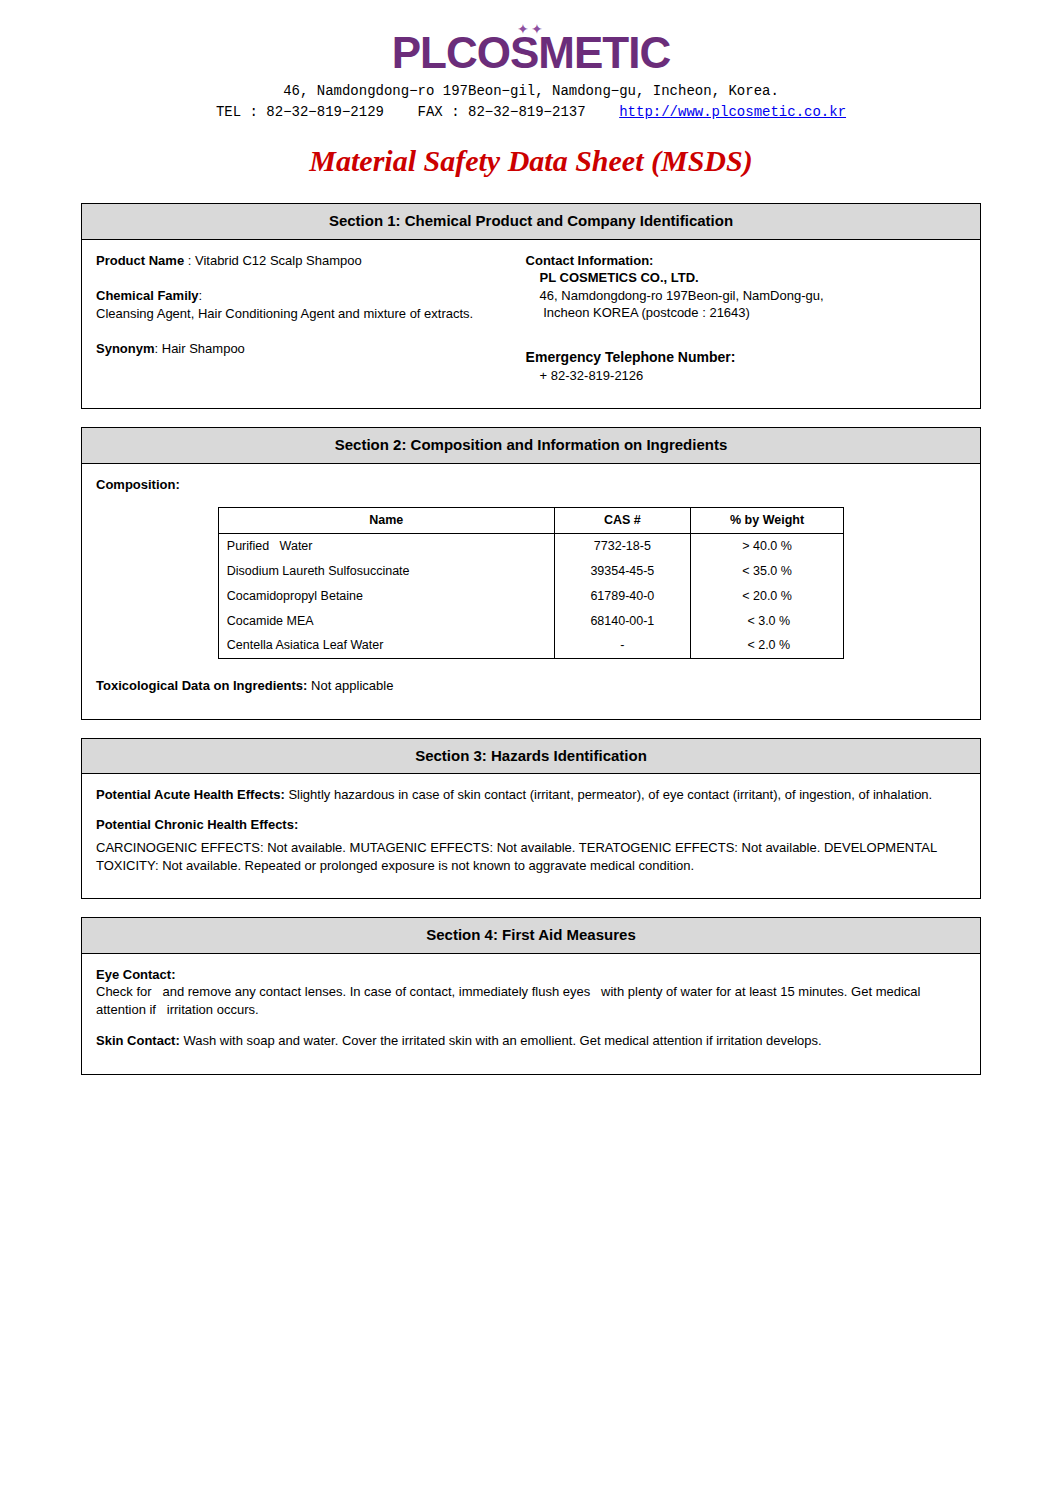✦✦
PL COSMETIC
46, Namdongdong−ro 197Beon−gil, Namdong−gu, Incheon, Korea.
TEL : 82−32−819−2129 FAX : 82−32−819−2137 http://www.plcosmetic.co.kr
Material Safety Data Sheet (MSDS)
Section 1: Chemical Product and Company Identification
Product Name : Vitabrid C12 Scalp Shampoo
Chemical Family:
Cleansing Agent, Hair Conditioning Agent and mixture of extracts.
Synonym: Hair Shampoo
Contact Information:
PL COSMETICS CO., LTD.
46, Namdongdong-ro 197Beon-gil, NamDong-gu,
Incheon KOREA (postcode : 21643)
Emergency Telephone Number:
+ 82-32-819-2126
Section 2: Composition and Information on Ingredients
Composition:
| Name | CAS # | % by Weight |
| --- | --- | --- |
| Purified Water | 7732-18-5 | > 40.0 % |
| Disodium Laureth Sulfosuccinate | 39354-45-5 | < 35.0 % |
| Cocamidopropyl Betaine | 61789-40-0 | < 20.0 % |
| Cocamide MEA | 68140-00-1 | < 3.0 % |
| Centella Asiatica Leaf Water | - | < 2.0 % |
Toxicological Data on Ingredients: Not applicable
Section 3: Hazards Identification
Potential Acute Health Effects: Slightly hazardous in case of skin contact (irritant, permeator), of eye contact (irritant), of ingestion, of inhalation.
Potential Chronic Health Effects:
CARCINOGENIC EFFECTS: Not available. MUTAGENIC EFFECTS: Not available. TERATOGENIC EFFECTS: Not available. DEVELOPMENTAL TOXICITY: Not available. Repeated or prolonged exposure is not known to aggravate medical condition.
Section 4: First Aid Measures
Eye Contact:
Check for and remove any contact lenses. In case of contact, immediately flush eyes with plenty of water for at least 15 minutes. Get medical attention if irritation occurs.
Skin Contact: Wash with soap and water. Cover the irritated skin with an emollient. Get medical attention if irritation develops.